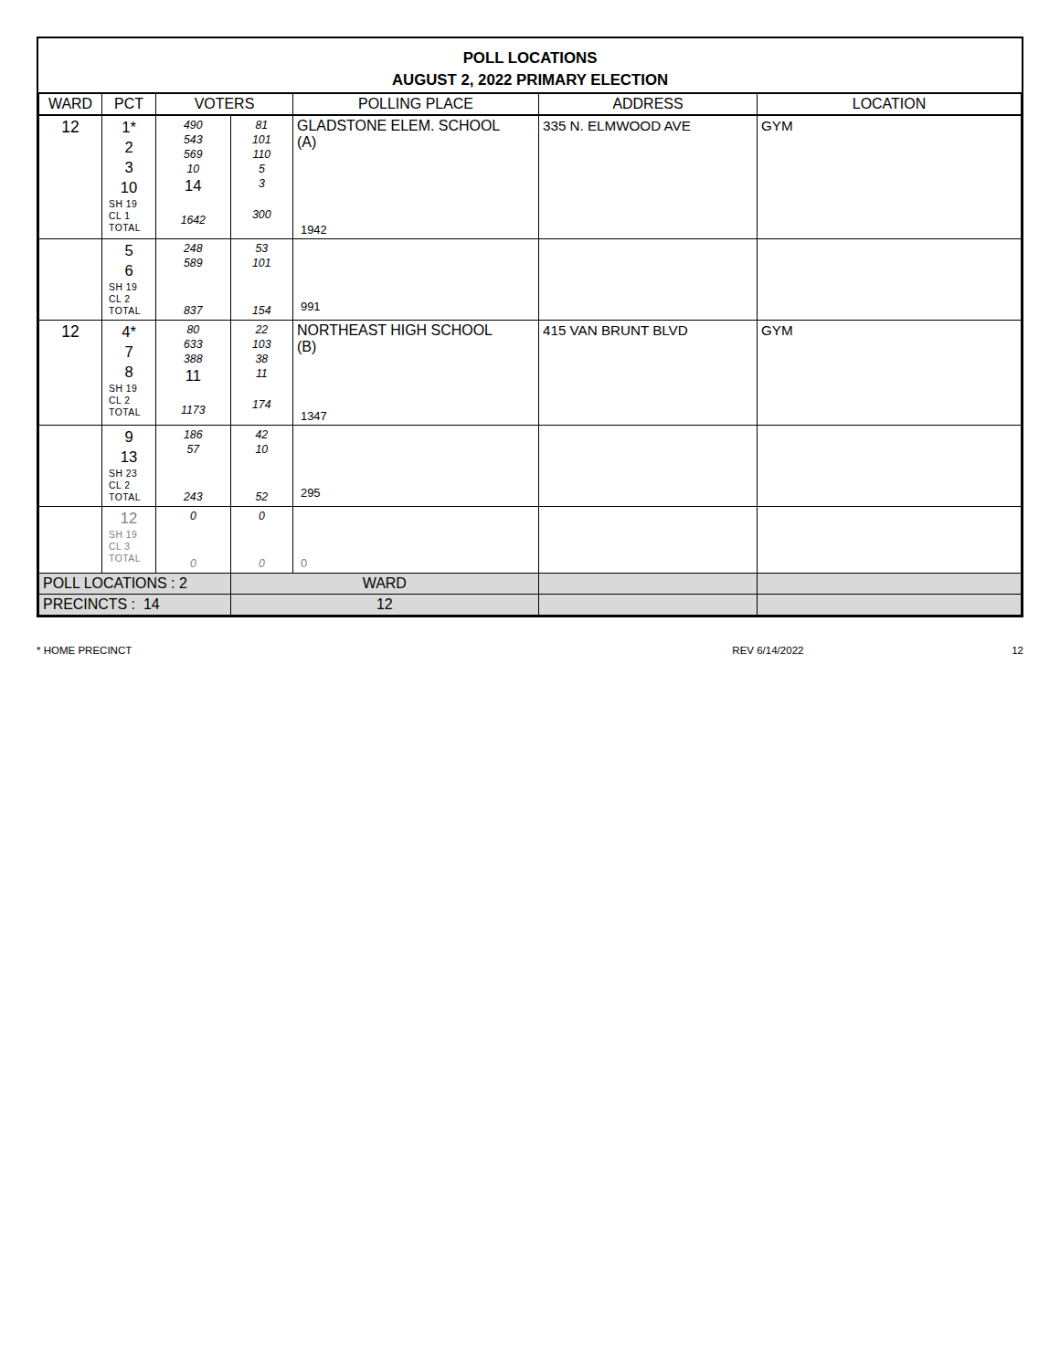POLL LOCATIONS
AUGUST 2, 2022 PRIMARY ELECTION
| WARD | PCT | VOTERS | POLLING PLACE | ADDRESS | LOCATION |
| --- | --- | --- | --- | --- | --- |
| 12 | / 1* / / 2 / / 3 / / 10 / / SH 19 / / CL 1 / / TOTAL / | / 490 / / 543 / / 569 / / 10 / / 14 / / 1642 / | / 81 / / 101 / / 110 / / 5 / / 3 / / 300 / | GLADSTONE ELEM. SCHOOL (A) 1942 | 335 N. ELMWOOD AVE | GYM |
| | / 5 / / 6 / / SH 19 / / CL 2 / / TOTAL / | / 248 / / 589 / / 837 / | / 53 / / 101 / / 154 / | 991 | | |
| 12 | / 4* / / 7 / / 8 / / SH 19 / / CL 2 / / TOTAL / | / 80 / / 633 / / 388 / / 11 / / 1173 / | / 22 / / 103 / / 38 / / 11 / / 174 / | NORTHEAST HIGH SCHOOL (B) 1347 | 415 VAN BRUNT BLVD | GYM |
| | / 9 / / 13 / / SH 23 / / CL 2 / / TOTAL / | / 186 / / 57 / / 243 / | / 42 / / 10 / / 52 / | 295 | | |
| | / 12 / / SH 19 / / CL 3 / / TOTAL / | / 0 / / 0 / | / 0 / / 0 / | 0 | | |
| POLL LOCATIONS : 2 | WARD | | |
| PRECINCTS : 14 | 12 | | |
* HOME PRECINCT
REV 6/14/2022
12